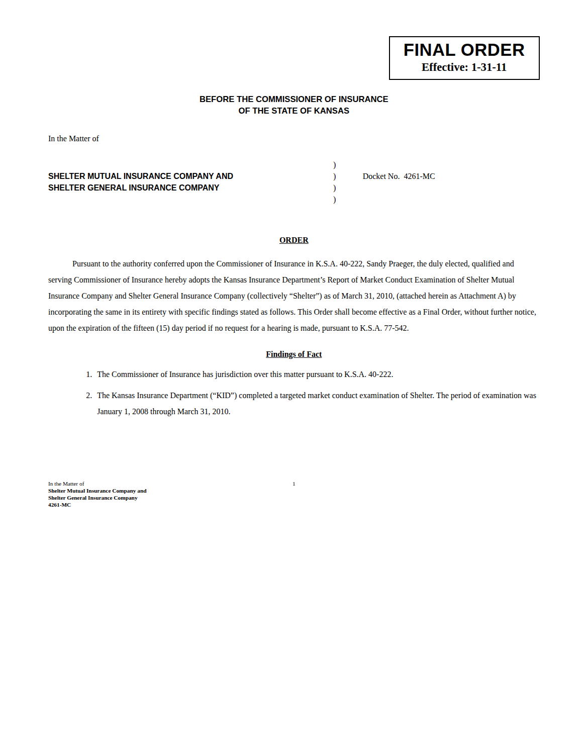FINAL ORDER
Effective: 1-31-11
BEFORE THE COMMISSIONER OF INSURANCE
OF THE STATE OF KANSAS
In the Matter of
| | ) | |
| SHELTER MUTUAL INSURANCE COMPANY AND SHELTER GENERAL INSURANCE COMPANY | ) ) | Docket No. 4261-MC |
| | ) | |
ORDER
Pursuant to the authority conferred upon the Commissioner of Insurance in K.S.A. 40-222, Sandy Praeger, the duly elected, qualified and serving Commissioner of Insurance hereby adopts the Kansas Insurance Department’s Report of Market Conduct Examination of Shelter Mutual Insurance Company and Shelter General Insurance Company (collectively “Shelter”) as of March 31, 2010, (attached herein as Attachment A) by incorporating the same in its entirety with specific findings stated as follows. This Order shall become effective as a Final Order, without further notice, upon the expiration of the fifteen (15) day period if no request for a hearing is made, pursuant to K.S.A. 77-542.
Findings of Fact
The Commissioner of Insurance has jurisdiction over this matter pursuant to K.S.A. 40-222.
The Kansas Insurance Department (“KID”) completed a targeted market conduct examination of Shelter. The period of examination was January 1, 2008 through March 31, 2010.
In the Matter of
Shelter Mutual Insurance Company and
Shelter General Insurance Company
4261-MC 1